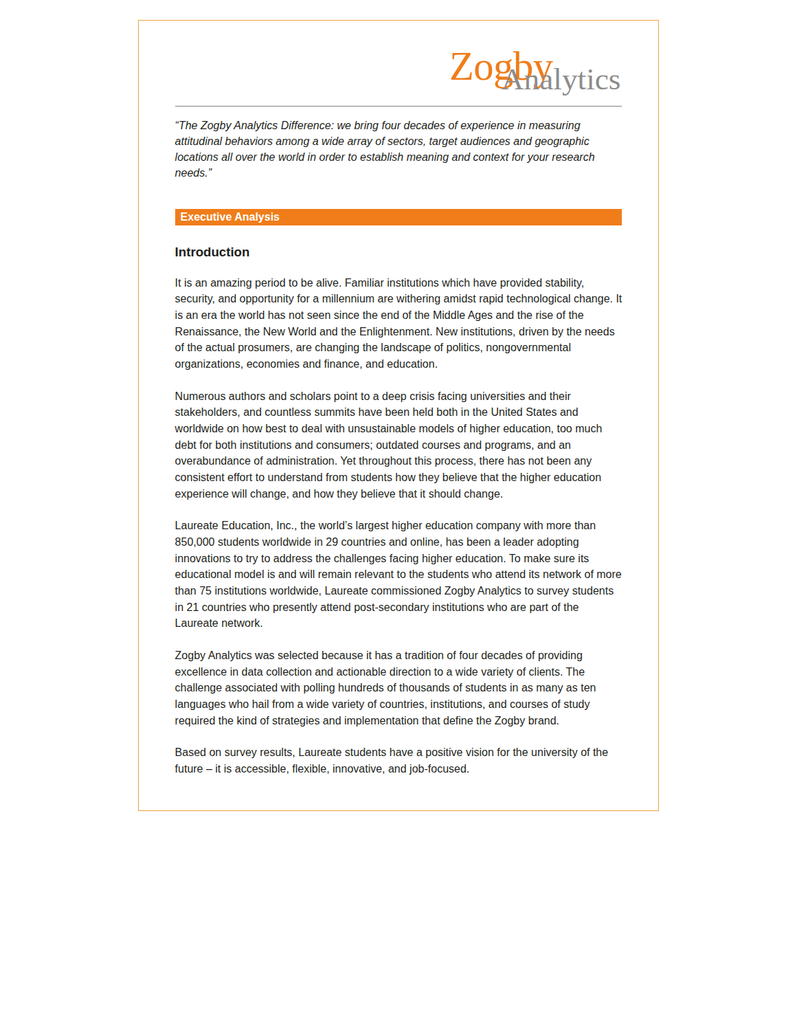Zogby Analytics
“The Zogby Analytics Difference: we bring four decades of experience in measuring attitudinal behaviors among a wide array of sectors, target audiences and geographic locations all over the world in order to establish meaning and context for your research needs.”
Executive Analysis
Introduction
It is an amazing period to be alive. Familiar institutions which have provided stability, security, and opportunity for a millennium are withering amidst rapid technological change. It is an era the world has not seen since the end of the Middle Ages and the rise of the Renaissance, the New World and the Enlightenment. New institutions, driven by the needs of the actual prosumers, are changing the landscape of politics, nongovernmental organizations, economies and finance, and education.
Numerous authors and scholars point to a deep crisis facing universities and their stakeholders, and countless summits have been held both in the United States and worldwide on how best to deal with unsustainable models of higher education, too much debt for both institutions and consumers; outdated courses and programs, and an overabundance of administration. Yet throughout this process, there has not been any consistent effort to understand from students how they believe that the higher education experience will change, and how they believe that it should change.
Laureate Education, Inc., the world’s largest higher education company with more than 850,000 students worldwide in 29 countries and online, has been a leader adopting innovations to try to address the challenges facing higher education. To make sure its educational model is and will remain relevant to the students who attend its network of more than 75 institutions worldwide, Laureate commissioned Zogby Analytics to survey students in 21 countries who presently attend post-secondary institutions who are part of the Laureate network.
Zogby Analytics was selected because it has a tradition of four decades of providing excellence in data collection and actionable direction to a wide variety of clients. The challenge associated with polling hundreds of thousands of students in as many as ten languages who hail from a wide variety of countries, institutions, and courses of study required the kind of strategies and implementation that define the Zogby brand.
Based on survey results, Laureate students have a positive vision for the university of the future – it is accessible, flexible, innovative, and job-focused.